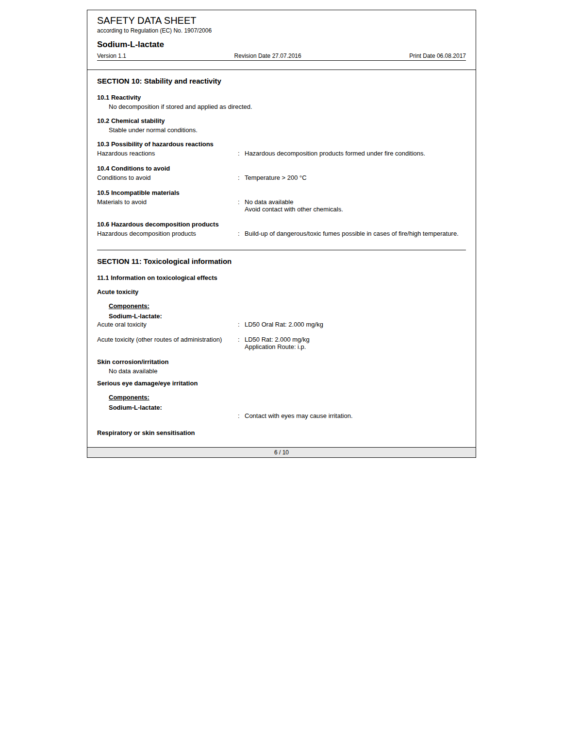SAFETY DATA SHEET
according to Regulation (EC) No. 1907/2006
Sodium-L-lactate
Version 1.1 Revision Date 27.07.2016 Print Date 06.08.2017
SECTION 10: Stability and reactivity
10.1 Reactivity
No decomposition if stored and applied as directed.
10.2 Chemical stability
Stable under normal conditions.
10.3 Possibility of hazardous reactions
| Hazardous reactions | : | Hazardous decomposition products formed under fire conditions. |
10.4 Conditions to avoid
| Conditions to avoid | : | Temperature > 200 °C |
10.5 Incompatible materials
| Materials to avoid | : | No data available Avoid contact with other chemicals. |
10.6 Hazardous decomposition products
| Hazardous decomposition products | : | Build-up of dangerous/toxic fumes possible in cases of fire/high temperature. |
SECTION 11: Toxicological information
11.1 Information on toxicological effects
Acute toxicity
Components:
Sodium-L-lactate:
| Acute oral toxicity | : | LD50 Oral Rat: 2.000 mg/kg |
| Acute toxicity (other routes of administration) | : | LD50 Rat: 2.000 mg/kg Application Route: i.p. |
Skin corrosion/irritation
No data available
Serious eye damage/eye irritation
Components:
Sodium-L-lactate:
| | : | Contact with eyes may cause irritation. |
Respiratory or skin sensitisation
6 / 10